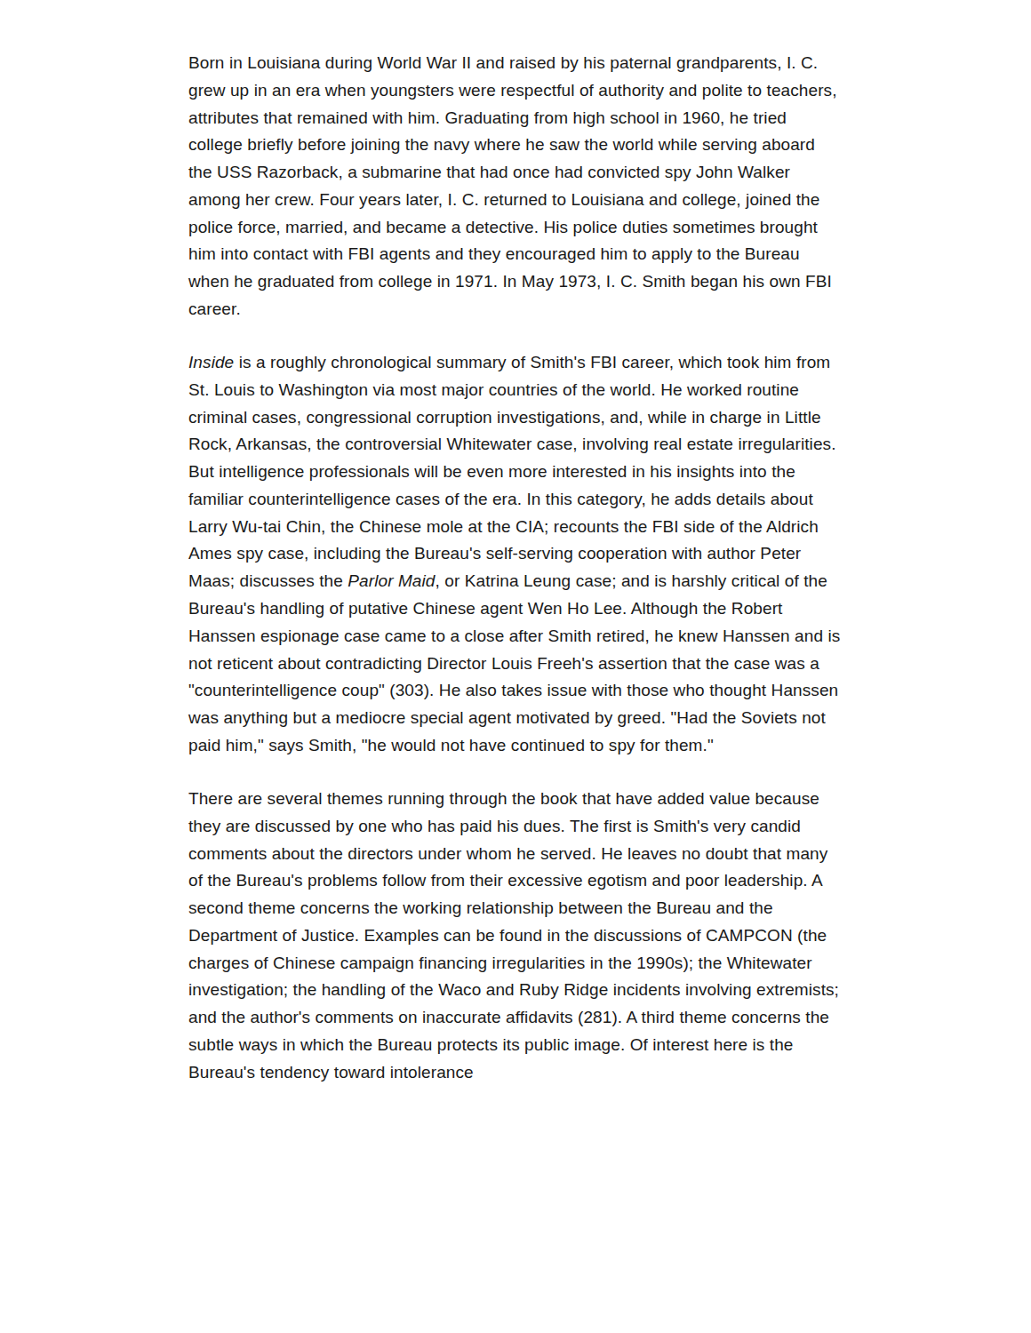Born in Louisiana during World War II and raised by his paternal grandparents, I. C. grew up in an era when youngsters were respectful of authority and polite to teachers, attributes that remained with him. Graduating from high school in 1960, he tried college briefly before joining the navy where he saw the world while serving aboard the USS Razorback, a submarine that had once had convicted spy John Walker among her crew. Four years later, I. C. returned to Louisiana and college, joined the police force, married, and became a detective. His police duties sometimes brought him into contact with FBI agents and they encouraged him to apply to the Bureau when he graduated from college in 1971. In May 1973, I. C. Smith began his own FBI career.
Inside is a roughly chronological summary of Smith's FBI career, which took him from St. Louis to Washington via most major countries of the world. He worked routine criminal cases, congressional corruption investigations, and, while in charge in Little Rock, Arkansas, the controversial Whitewater case, involving real estate irregularities. But intelligence professionals will be even more interested in his insights into the familiar counterintelligence cases of the era. In this category, he adds details about Larry Wu-tai Chin, the Chinese mole at the CIA; recounts the FBI side of the Aldrich Ames spy case, including the Bureau's self-serving cooperation with author Peter Maas; discusses the Parlor Maid, or Katrina Leung case; and is harshly critical of the Bureau's handling of putative Chinese agent Wen Ho Lee. Although the Robert Hanssen espionage case came to a close after Smith retired, he knew Hanssen and is not reticent about contradicting Director Louis Freeh's assertion that the case was a "counterintelligence coup" (303). He also takes issue with those who thought Hanssen was anything but a mediocre special agent motivated by greed. "Had the Soviets not paid him," says Smith, "he would not have continued to spy for them."
There are several themes running through the book that have added value because they are discussed by one who has paid his dues. The first is Smith's very candid comments about the directors under whom he served. He leaves no doubt that many of the Bureau's problems follow from their excessive egotism and poor leadership. A second theme concerns the working relationship between the Bureau and the Department of Justice. Examples can be found in the discussions of CAMPCON (the charges of Chinese campaign financing irregularities in the 1990s); the Whitewater investigation; the handling of the Waco and Ruby Ridge incidents involving extremists; and the author's comments on inaccurate affidavits (281). A third theme concerns the subtle ways in which the Bureau protects its public image. Of interest here is the Bureau's tendency toward intolerance